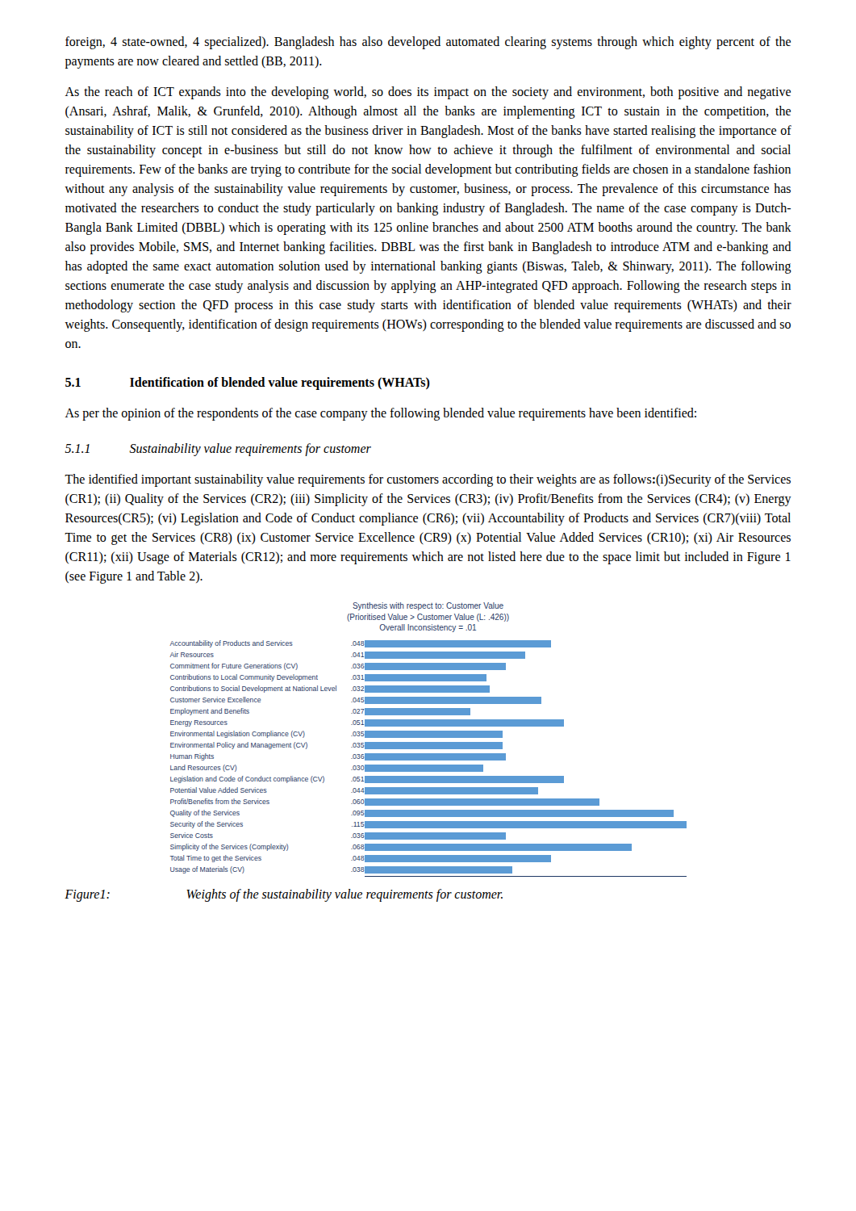foreign, 4 state-owned, 4 specialized). Bangladesh has also developed automated clearing systems through which eighty percent of the payments are now cleared and settled (BB, 2011).
As the reach of ICT expands into the developing world, so does its impact on the society and environment, both positive and negative (Ansari, Ashraf, Malik, & Grunfeld, 2010). Although almost all the banks are implementing ICT to sustain in the competition, the sustainability of ICT is still not considered as the business driver in Bangladesh. Most of the banks have started realising the importance of the sustainability concept in e-business but still do not know how to achieve it through the fulfilment of environmental and social requirements. Few of the banks are trying to contribute for the social development but contributing fields are chosen in a standalone fashion without any analysis of the sustainability value requirements by customer, business, or process. The prevalence of this circumstance has motivated the researchers to conduct the study particularly on banking industry of Bangladesh. The name of the case company is Dutch-Bangla Bank Limited (DBBL) which is operating with its 125 online branches and about 2500 ATM booths around the country. The bank also provides Mobile, SMS, and Internet banking facilities. DBBL was the first bank in Bangladesh to introduce ATM and e-banking and has adopted the same exact automation solution used by international banking giants (Biswas, Taleb, & Shinwary, 2011). The following sections enumerate the case study analysis and discussion by applying an AHP-integrated QFD approach. Following the research steps in methodology section the QFD process in this case study starts with identification of blended value requirements (WHATs) and their weights. Consequently, identification of design requirements (HOWs) corresponding to the blended value requirements are discussed and so on.
5.1 Identification of blended value requirements (WHATs)
As per the opinion of the respondents of the case company the following blended value requirements have been identified:
5.1.1 Sustainability value requirements for customer
The identified important sustainability value requirements for customers according to their weights are as follows:(i)Security of the Services (CR1); (ii) Quality of the Services (CR2); (iii) Simplicity of the Services (CR3); (iv) Profit/Benefits from the Services (CR4); (v) Energy Resources(CR5); (vi) Legislation and Code of Conduct compliance (CR6); (vii) Accountability of Products and Services (CR7)(viii) Total Time to get the Services (CR8) (ix) Customer Service Excellence (CR9) (x) Potential Value Added Services (CR10); (xi) Air Resources (CR11); (xii) Usage of Materials (CR12); and more requirements which are not listed here due to the space limit but included in Figure 1 (see Figure 1 and Table 2).
Synthesis with respect to: Customer Value
(Prioritised Value > Customer Value (L: .426))
Overall Inconsistency = .01
| Accountability of Products and Services | .048 | |
| Air Resources | .041 | |
| Commitment for Future Generations (CV) | .036 | |
| Contributions to Local Community Development | .031 | |
| Contributions to Social Development at National Level | .032 | |
| Customer Service Excellence | .045 | |
| Employment and Benefits | .027 | |
| Energy Resources | .051 | |
| Environmental Legislation Compliance (CV) | .035 | |
| Environmental Policy and Management (CV) | .035 | |
| Human Rights | .036 | |
| Land Resources (CV) | .030 | |
| Legislation and Code of Conduct compliance (CV) | .051 | |
| Potential Value Added Services | .044 | |
| Profit/Benefits from the Services | .060 | |
| Quality of the Services | .095 | |
| Security of the Services | .115 | |
| Service Costs | .036 | |
| Simplicity of the Services (Complexity) | .068 | |
| Total Time to get the Services | .048 | |
| Usage of Materials (CV) | .038 | |
Figure1: Weights of the sustainability value requirements for customer.